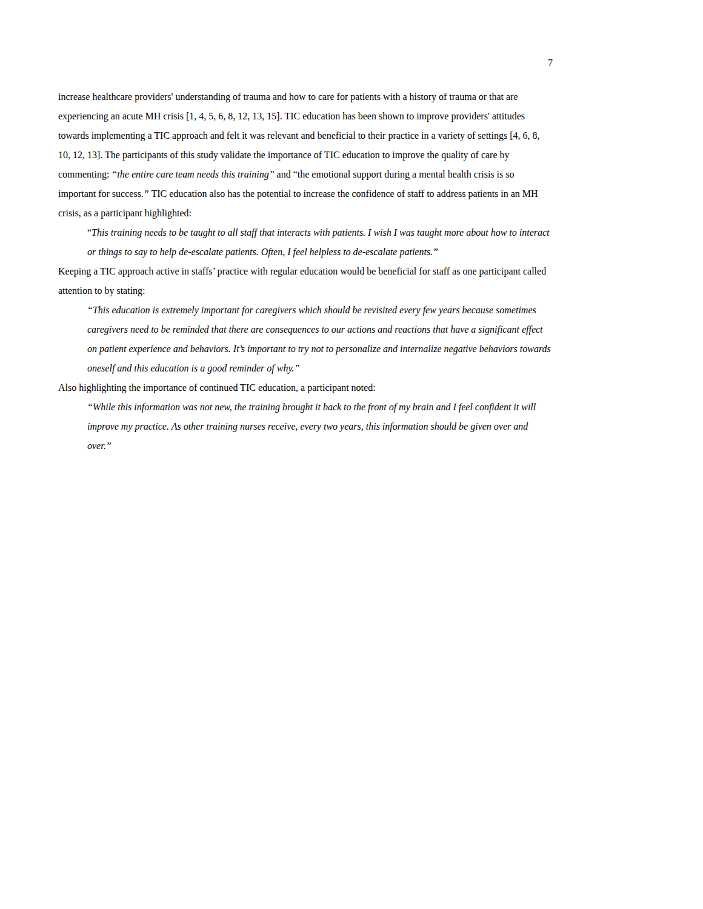7
increase healthcare providers' understanding of trauma and how to care for patients with a history of trauma or that are experiencing an acute MH crisis [1, 4, 5, 6, 8, 12, 13, 15]. TIC education has been shown to improve providers' attitudes towards implementing a TIC approach and felt it was relevant and beneficial to their practice in a variety of settings [4, 6, 8, 10, 12, 13]. The participants of this study validate the importance of TIC education to improve the quality of care by commenting: “the entire care team needs this training” and “the emotional support during a mental health crisis is so important for success.” TIC education also has the potential to increase the confidence of staff to address patients in an MH crisis, as a participant highlighted:
“This training needs to be taught to all staff that interacts with patients. I wish I was taught more about how to interact or things to say to help de-escalate patients. Often, I feel helpless to de-escalate patients.”
Keeping a TIC approach active in staffs’ practice with regular education would be beneficial for staff as one participant called attention to by stating:
“This education is extremely important for caregivers which should be revisited every few years because sometimes caregivers need to be reminded that there are consequences to our actions and reactions that have a significant effect on patient experience and behaviors. It’s important to try not to personalize and internalize negative behaviors towards oneself and this education is a good reminder of why.”
Also highlighting the importance of continued TIC education, a participant noted:
“While this information was not new, the training brought it back to the front of my brain and I feel confident it will improve my practice. As other training nurses receive, every two years, this information should be given over and over.”